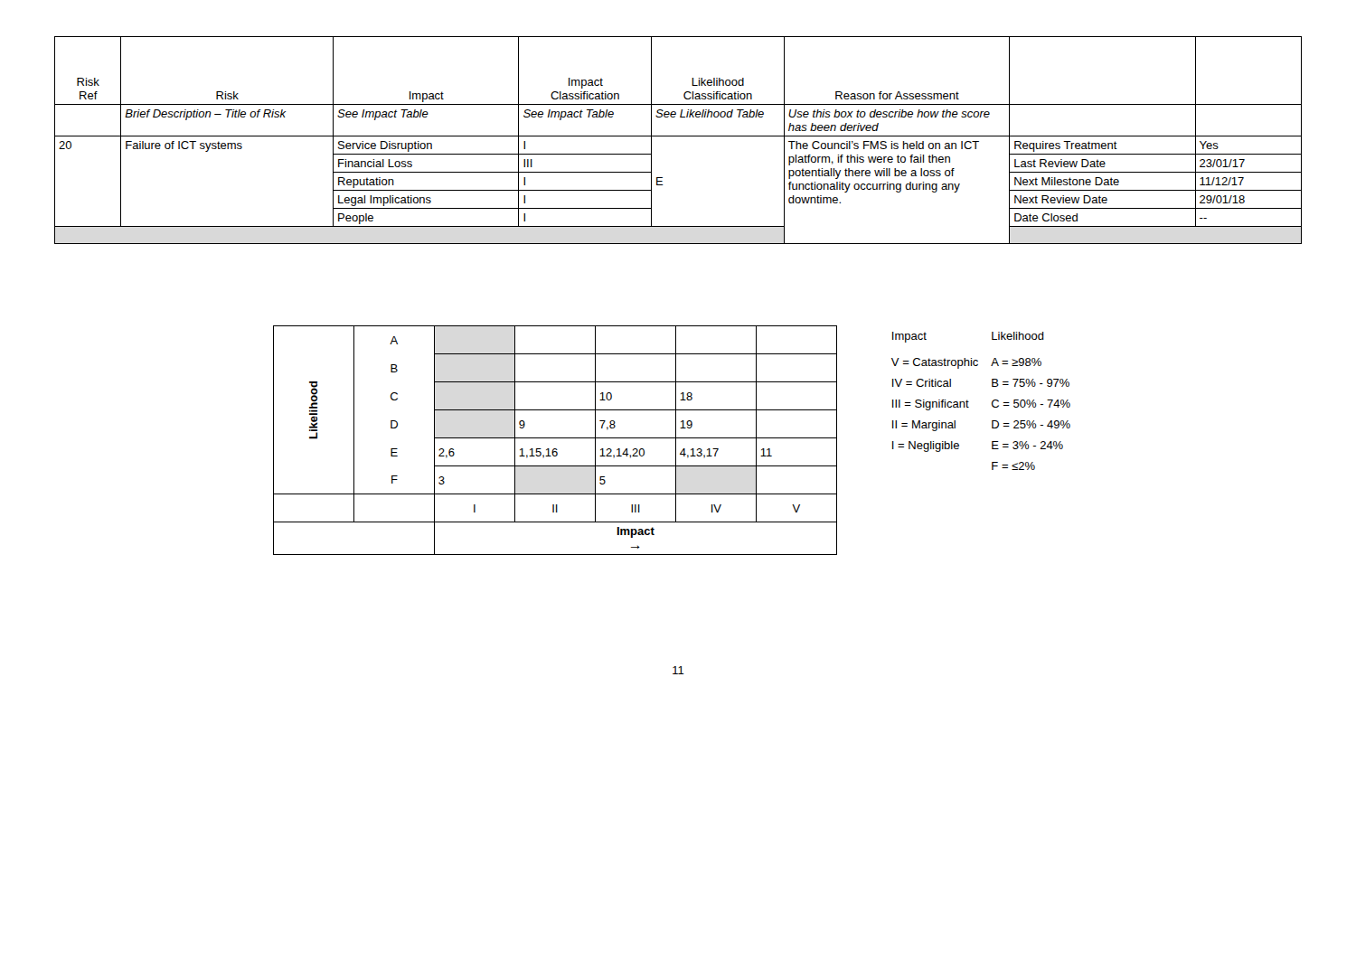| Risk Ref | Risk | Impact | Impact Classification | Likelihood Classification | Reason for Assessment | | |
| --- | --- | --- | --- | --- | --- | --- | --- |
| | Brief Description – Title of Risk | See Impact Table | See Impact Table | See Likelihood Table | Use this box to describe how the score has been derived | | |
| 20 | Failure of ICT systems | Service Disruption | I | E | The Council’s FMS is held on an ICT platform, if this were to fail then potentially there will be a loss of functionality occurring during any downtime. | Requires Treatment | Yes |
| Financial Loss | III | Last Review Date | 23/01/17 |
| Reputation | I | Next Milestone Date | 11/12/17 |
| Legal Implications | I | Next Review Date | 29/01/18 |
| People | I | Date Closed | -- |
| Likelihood | A | | | | | |
| B | | | | | |
| C | | | 10 | 18 | |
| D | | 9 | 7,8 | 19 | |
| E | 2,6 | 1,15,16 | 12,14,20 | 4,13,17 | 11 |
| F | 3 | | 5 | | |
| | | I | II | III | IV | V |
| | Impact → |
| Impact | Likelihood |
| V = Catastrophic | A = ≥98% |
| IV = Critical | B = 75% - 97% |
| III = Significant | C = 50% - 74% |
| II = Marginal | D = 25% - 49% |
| I = Negligible | E = 3% - 24% |
| | F = ≤2% |
11